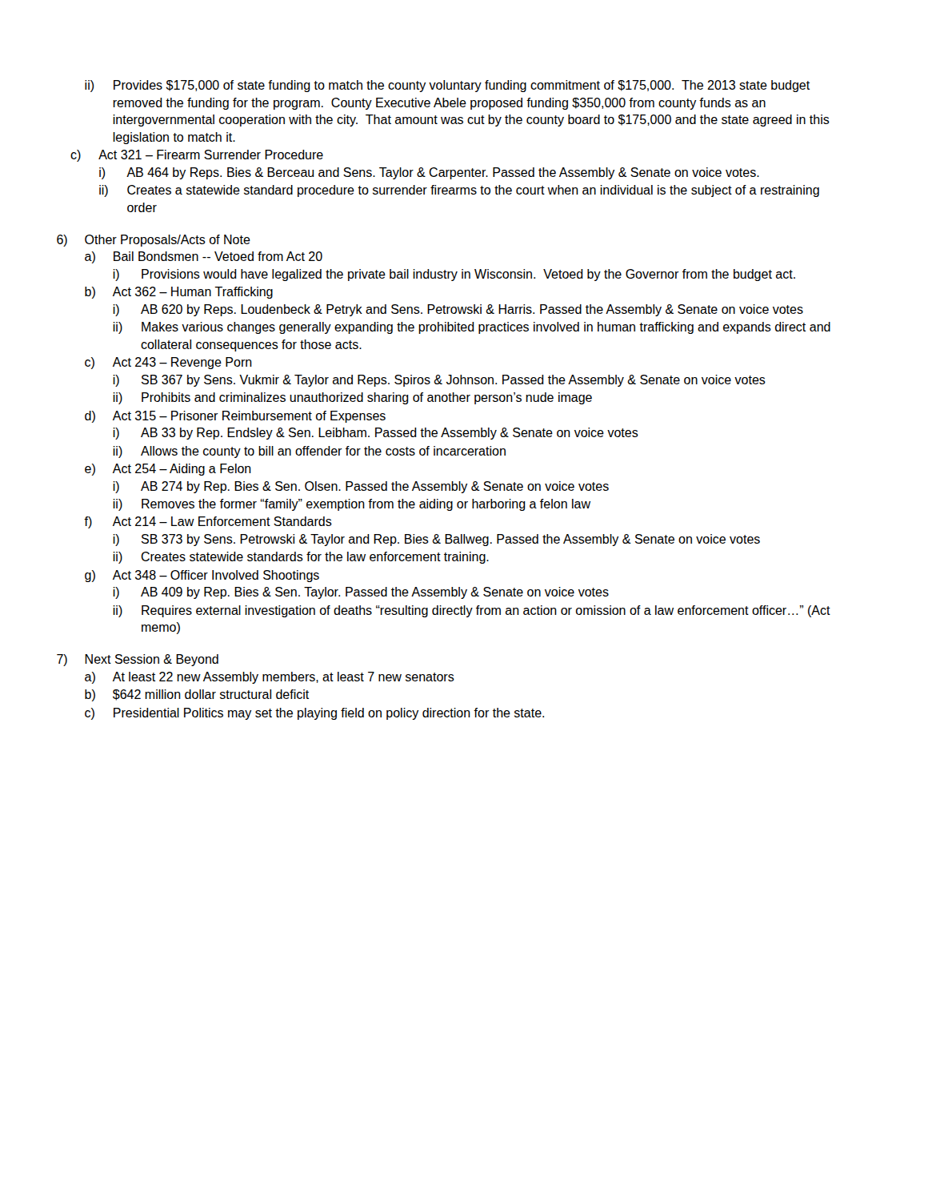ii) Provides $175,000 of state funding to match the county voluntary funding commitment of $175,000. The 2013 state budget removed the funding for the program. County Executive Abele proposed funding $350,000 from county funds as an intergovernmental cooperation with the city. That amount was cut by the county board to $175,000 and the state agreed in this legislation to match it.
c) Act 321 – Firearm Surrender Procedure
i) AB 464 by Reps. Bies & Berceau and Sens. Taylor & Carpenter. Passed the Assembly & Senate on voice votes.
ii) Creates a statewide standard procedure to surrender firearms to the court when an individual is the subject of a restraining order
6) Other Proposals/Acts of Note
a) Bail Bondsmen -- Vetoed from Act 20
i) Provisions would have legalized the private bail industry in Wisconsin. Vetoed by the Governor from the budget act.
b) Act 362 – Human Trafficking
i) AB 620 by Reps. Loudenbeck & Petryk and Sens. Petrowski & Harris. Passed the Assembly & Senate on voice votes
ii) Makes various changes generally expanding the prohibited practices involved in human trafficking and expands direct and collateral consequences for those acts.
c) Act 243 – Revenge Porn
i) SB 367 by Sens. Vukmir & Taylor and Reps. Spiros & Johnson. Passed the Assembly & Senate on voice votes
ii) Prohibits and criminalizes unauthorized sharing of another person’s nude image
d) Act 315 – Prisoner Reimbursement of Expenses
i) AB 33 by Rep. Endsley & Sen. Leibham. Passed the Assembly & Senate on voice votes
ii) Allows the county to bill an offender for the costs of incarceration
e) Act 254 – Aiding a Felon
i) AB 274 by Rep. Bies & Sen. Olsen. Passed the Assembly & Senate on voice votes
ii) Removes the former “family” exemption from the aiding or harboring a felon law
f) Act 214 – Law Enforcement Standards
i) SB 373 by Sens. Petrowski & Taylor and Rep. Bies & Ballweg. Passed the Assembly & Senate on voice votes
ii) Creates statewide standards for the law enforcement training.
g) Act 348 – Officer Involved Shootings
i) AB 409 by Rep. Bies & Sen. Taylor. Passed the Assembly & Senate on voice votes
ii) Requires external investigation of deaths “resulting directly from an action or omission of a law enforcement officer…” (Act memo)
7) Next Session & Beyond
a) At least 22 new Assembly members, at least 7 new senators
b)$642 million dollar structural deficit
c) Presidential Politics may set the playing field on policy direction for the state.